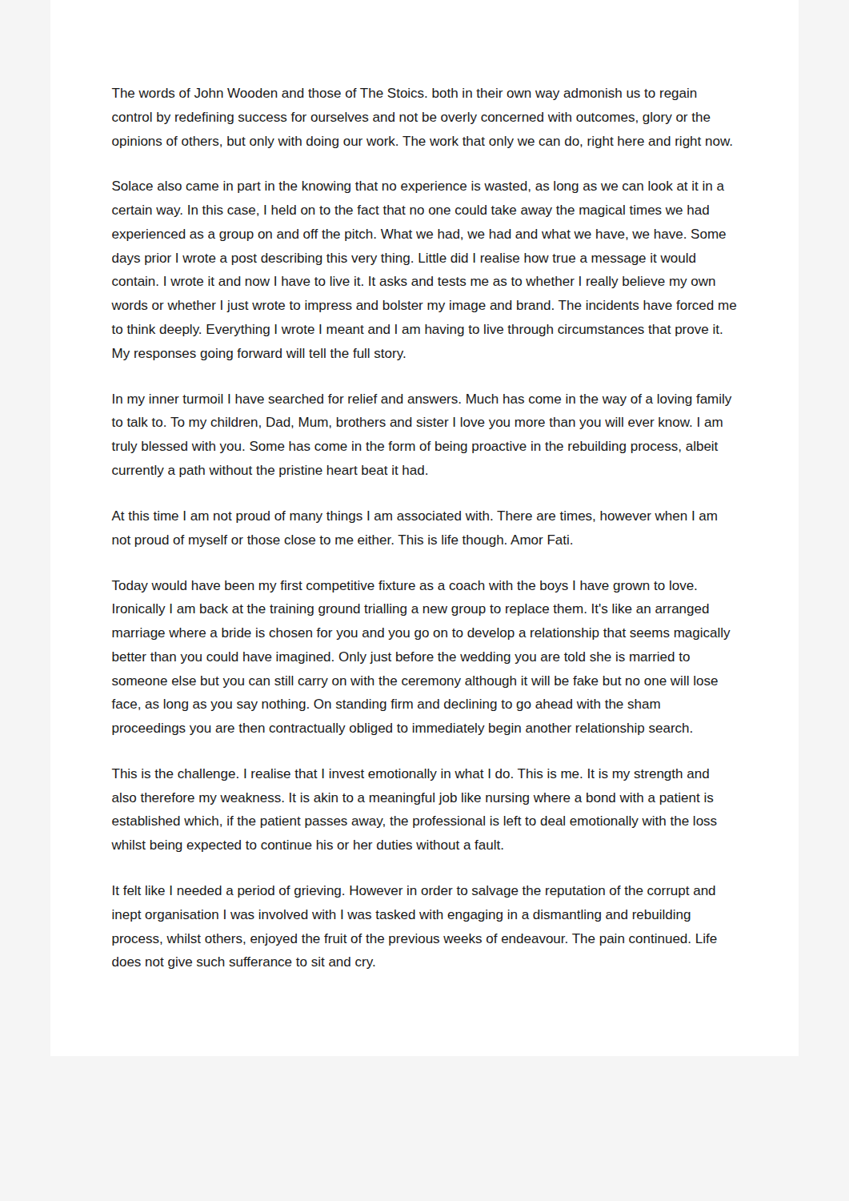The words of John Wooden and those of The Stoics. both in their own way admonish us to regain control by redefining success for ourselves and not be overly concerned with outcomes, glory or the opinions of others, but only with doing our work. The work that only we can do, right here and right now.
Solace also came in part in the knowing that no experience is wasted, as long as we can look at it in a certain way. In this case, I held on to the fact that no one could take away the magical times we had experienced as a group on and off the pitch. What we had, we had and what we have, we have. Some days prior I wrote a post describing this very thing. Little did I realise how true a message it would contain. I wrote it and now I have to live it. It asks and tests me as to whether I really believe my own words or whether I just wrote to impress and bolster my image and brand. The incidents have forced me to think deeply. Everything I wrote I meant and I am having to live through circumstances that prove it. My responses going forward will tell the full story.
In my inner turmoil I have searched for relief and answers. Much has come in the way of a loving family to talk to. To my children, Dad, Mum, brothers and sister I love you more than you will ever know. I am truly blessed with you. Some has come in the form of being proactive in the rebuilding process, albeit currently a path without the pristine heart beat it had.
At this time I am not proud of many things I am associated with. There are times, however when I am not proud of myself or those close to me either. This is life though. Amor Fati.
Today would have been my first competitive fixture as a coach with the boys I have grown to love. Ironically I am back at the training ground trialling a new group to replace them. It's like an arranged marriage where a bride is chosen for you and you go on to develop a relationship that seems magically better than you could have imagined. Only just before the wedding you are told she is married to someone else but you can still carry on with the ceremony although it will be fake but no one will lose face, as long as you say nothing. On standing firm and declining to go ahead with the sham proceedings you are then contractually obliged to immediately begin another relationship search.
This is the challenge. I realise that I invest emotionally in what I do. This is me. It is my strength and also therefore my weakness. It is akin to a meaningful job like nursing where a bond with a patient is established which, if the patient passes away, the professional is left to deal emotionally with the loss whilst being expected to continue his or her duties without a fault.
It felt like I needed a period of grieving. However in order to salvage the reputation of the corrupt and inept organisation I was involved with I was tasked with engaging in a dismantling and rebuilding process, whilst others, enjoyed the fruit of the previous weeks of endeavour. The pain continued. Life does not give such sufferance to sit and cry.